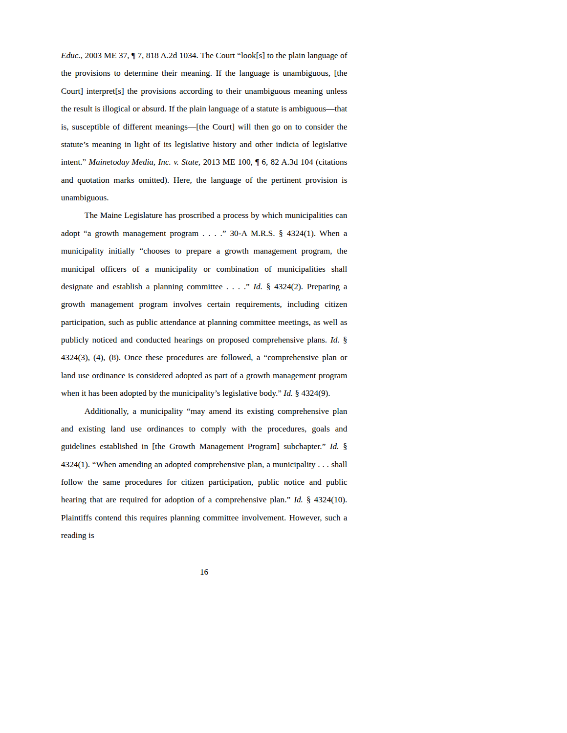Educ., 2003 ME 37, ¶ 7, 818 A.2d 1034. The Court “look[s] to the plain language of the provisions to determine their meaning. If the language is unambiguous, [the Court] interpret[s] the provisions according to their unambiguous meaning unless the result is illogical or absurd. If the plain language of a statute is ambiguous—that is, susceptible of different meanings—[the Court] will then go on to consider the statute’s meaning in light of its legislative history and other indicia of legislative intent.” Mainetoday Media, Inc. v. State, 2013 ME 100, ¶ 6, 82 A.3d 104 (citations and quotation marks omitted). Here, the language of the pertinent provision is unambiguous.
The Maine Legislature has proscribed a process by which municipalities can adopt “a growth management program . . . .” 30-A M.R.S. § 4324(1). When a municipality initially “chooses to prepare a growth management program, the municipal officers of a municipality or combination of municipalities shall designate and establish a planning committee . . . .” Id. § 4324(2). Preparing a growth management program involves certain requirements, including citizen participation, such as public attendance at planning committee meetings, as well as publicly noticed and conducted hearings on proposed comprehensive plans. Id. § 4324(3), (4), (8). Once these procedures are followed, a “comprehensive plan or land use ordinance is considered adopted as part of a growth management program when it has been adopted by the municipality’s legislative body.” Id. § 4324(9).
Additionally, a municipality “may amend its existing comprehensive plan and existing land use ordinances to comply with the procedures, goals and guidelines established in [the Growth Management Program] subchapter.” Id. § 4324(1). “When amending an adopted comprehensive plan, a municipality . . . shall follow the same procedures for citizen participation, public notice and public hearing that are required for adoption of a comprehensive plan.” Id. § 4324(10). Plaintiffs contend this requires planning committee involvement. However, such a reading is
16